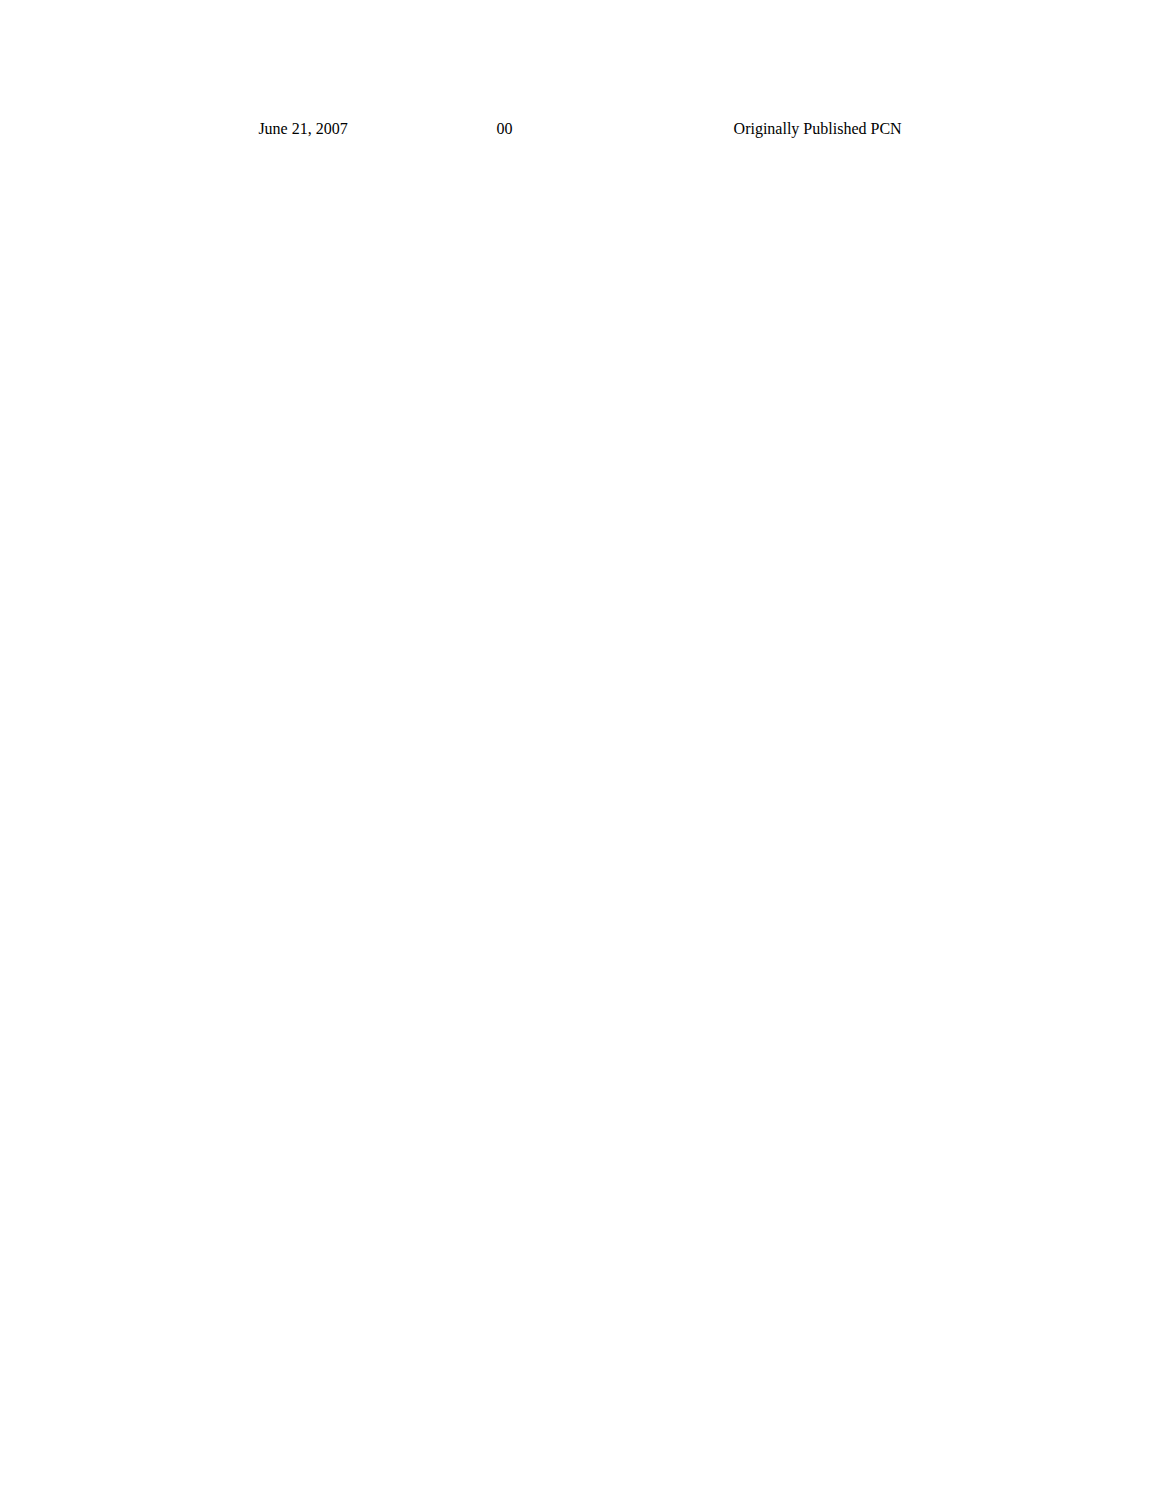June 21, 2007 00 Originally Published PCN